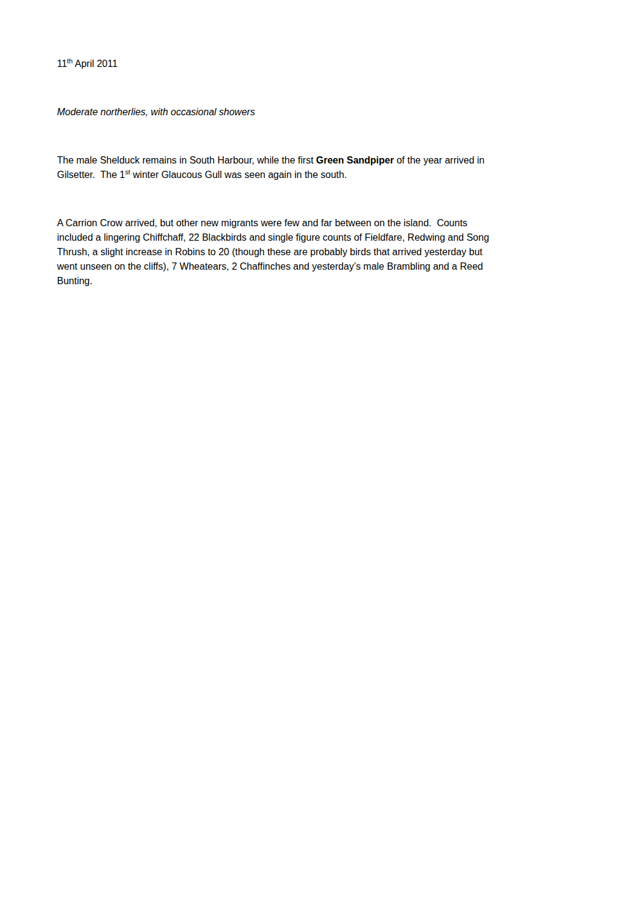11th April 2011
Moderate northerlies, with occasional showers
The male Shelduck remains in South Harbour, while the first Green Sandpiper of the year arrived in Gilsetter. The 1st winter Glaucous Gull was seen again in the south.
A Carrion Crow arrived, but other new migrants were few and far between on the island. Counts included a lingering Chiffchaff, 22 Blackbirds and single figure counts of Fieldfare, Redwing and Song Thrush, a slight increase in Robins to 20 (though these are probably birds that arrived yesterday but went unseen on the cliffs), 7 Wheatears, 2 Chaffinches and yesterday’s male Brambling and a Reed Bunting.